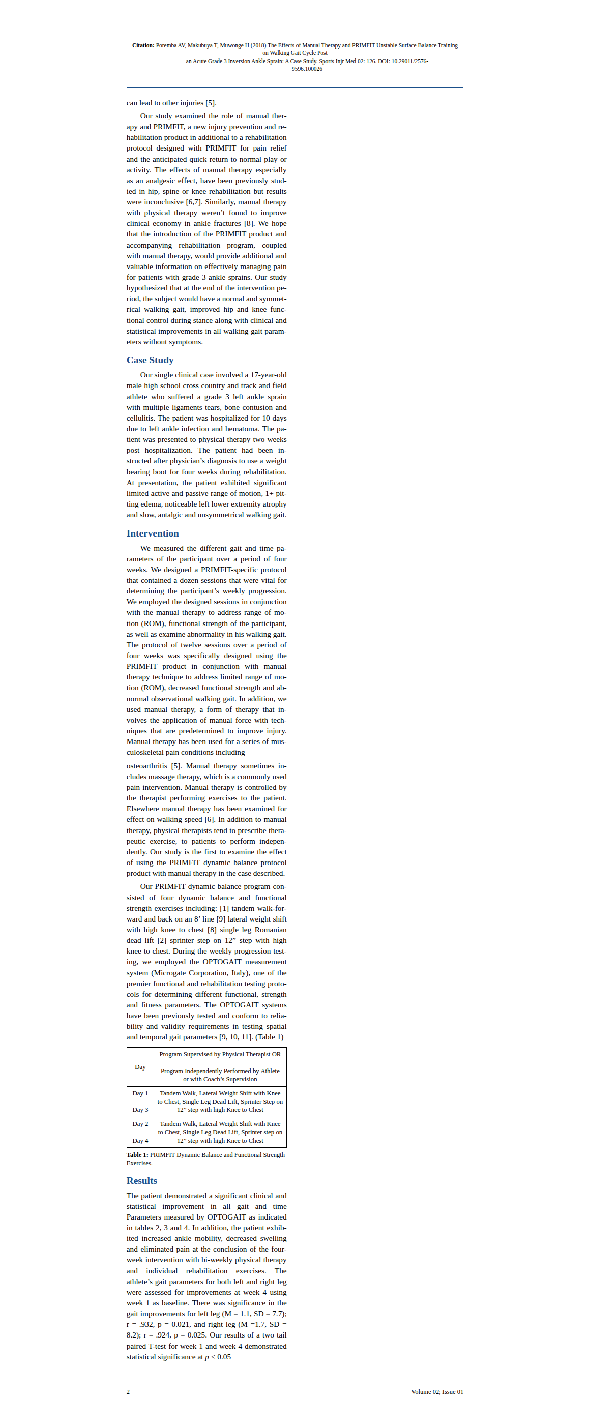Citation: Poremba AV, Makubuya T, Muwonge H (2018) The Effects of Manual Therapy and PRIMFIT Unstable Surface Balance Training on Walking Gait Cycle Post an Acute Grade 3 Inversion Ankle Sprain: A Case Study. Sports Injr Med 02: 126. DOI: 10.29011/2576-9596.100026
can lead to other injuries [5].
Our study examined the role of manual therapy and PRIMFIT, a new injury prevention and rehabilitation product in additional to a rehabilitation protocol designed with PRIMFIT for pain relief and the anticipated quick return to normal play or activity. The effects of manual therapy especially as an analgesic effect, have been previously studied in hip, spine or knee rehabilitation but results were inconclusive [6,7]. Similarly, manual therapy with physical therapy weren’t found to improve clinical economy in ankle fractures [8]. We hope that the introduction of the PRIMFIT product and accompanying rehabilitation program, coupled with manual therapy, would provide additional and valuable information on effectively managing pain for patients with grade 3 ankle sprains. Our study hypothesized that at the end of the intervention period, the subject would have a normal and symmetrical walking gait, improved hip and knee functional control during stance along with clinical and statistical improvements in all walking gait parameters without symptoms.
Case Study
Our single clinical case involved a 17-year-old male high school cross country and track and field athlete who suffered a grade 3 left ankle sprain with multiple ligaments tears, bone contusion and cellulitis. The patient was hospitalized for 10 days due to left ankle infection and hematoma. The patient was presented to physical therapy two weeks post hospitalization. The patient had been instructed after physician’s diagnosis to use a weight bearing boot for four weeks during rehabilitation. At presentation, the patient exhibited significant limited active and passive range of motion, 1+ pitting edema, noticeable left lower extremity atrophy and slow, antalgic and unsymmetrical walking gait.
Intervention
We measured the different gait and time parameters of the participant over a period of four weeks. We designed a PRIMFIT-specific protocol that contained a dozen sessions that were vital for determining the participant’s weekly progression. We employed the designed sessions in conjunction with the manual therapy to address range of motion (ROM), functional strength of the participant, as well as examine abnormality in his walking gait. The protocol of twelve sessions over a period of four weeks was specifically designed using the PRIMFIT product in conjunction with manual therapy technique to address limited range of motion (ROM), decreased functional strength and abnormal observational walking gait. In addition, we used manual therapy, a form of therapy that involves the application of manual force with techniques that are predetermined to improve injury. Manual therapy has been used for a series of musculoskeletal pain conditions including
osteoarthritis [5]. Manual therapy sometimes includes massage therapy, which is a commonly used pain intervention. Manual therapy is controlled by the therapist performing exercises to the patient. Elsewhere manual therapy has been examined for effect on walking speed [6]. In addition to manual therapy, physical therapists tend to prescribe therapeutic exercise, to patients to perform independently. Our study is the first to examine the effect of using the PRIMFIT dynamic balance protocol product with manual therapy in the case described.
Our PRIMFIT dynamic balance program consisted of four dynamic balance and functional strength exercises including: [1] tandem walk-forward and back on an 8’ line [9] lateral weight shift with high knee to chest [8] single leg Romanian dead lift [2] sprinter step on 12” step with high knee to chest. During the weekly progression testing, we employed the OPTOGAIT measurement system (Microgate Corporation, Italy), one of the premier functional and rehabilitation testing protocols for determining different functional, strength and fitness parameters. The OPTOGAIT systems have been previously tested and conform to reliability and validity requirements in testing spatial and temporal gait parameters [9, 10, 11]. (Table 1)
| Day | Program Supervised by Physical Therapist OR Program Independently Performed by Athlete or with Coach’s Supervision |
| Day 1 Day 3 | Tandem Walk, Lateral Weight Shift with Knee to Chest, Single Leg Dead Lift, Sprinter Step on 12” step with high Knee to Chest |
| Day 2 Day 4 | Tandem Walk, Lateral Weight Shift with Knee to Chest, Single Leg Dead Lift, Sprinter step on 12” step with high Knee to Chest |
Table 1: PRIMFIT Dynamic Balance and Functional Strength Exercises.
Results
The patient demonstrated a significant clinical and statistical improvement in all gait and time Parameters measured by OPTOGAIT as indicated in tables 2, 3 and 4. In addition, the patient exhibited increased ankle mobility, decreased swelling and eliminated pain at the conclusion of the four-week intervention with bi-weekly physical therapy and individual rehabilitation exercises. The athlete’s gait parameters for both left and right leg were assessed for improvements at week 4 using week 1 as baseline. There was significance in the gait improvements for left leg (M = 1.1, SD = 7.7); r = .932, p = 0.021, and right leg (M =1.7, SD = 8.2); r = .924, p = 0.025. Our results of a two tail paired T-test for week 1 and week 4 demonstrated statistical significance at p < 0.05
2
Volume 02; Issue 01